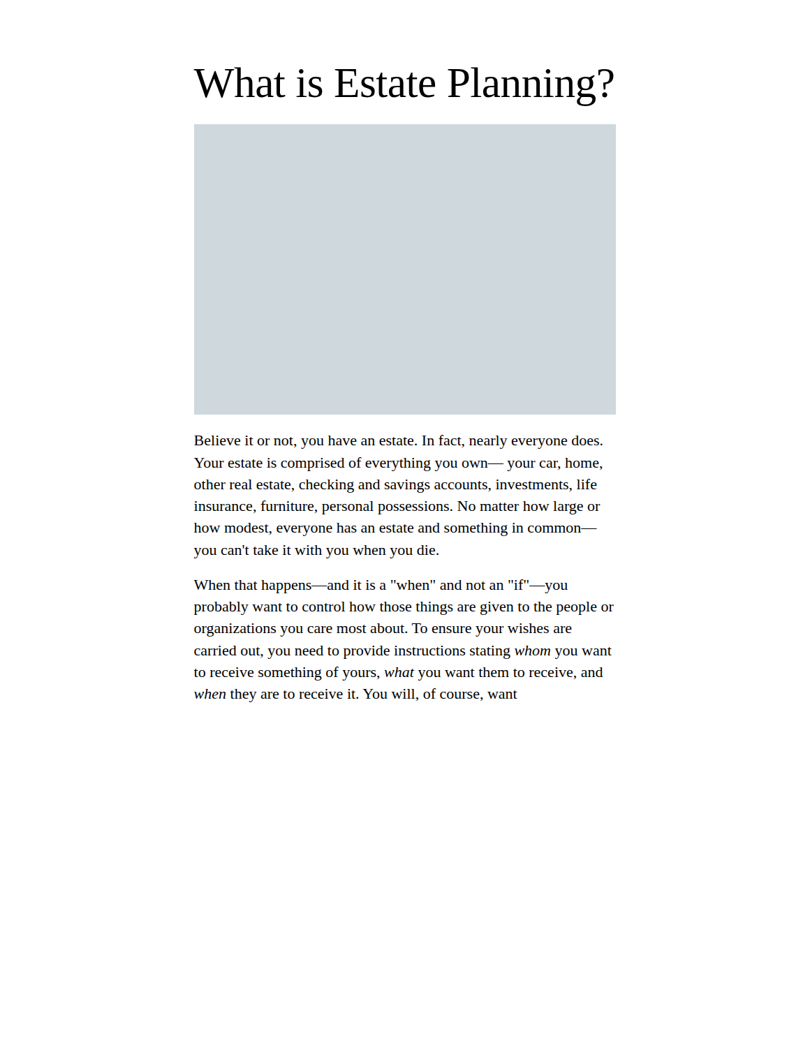What is Estate Planning?
Believe it or not, you have an estate. In fact, nearly everyone does. Your estate is comprised of everything you own— your car, home, other real estate, checking and savings accounts, investments, life insurance, furniture, personal possessions. No matter how large or how modest, everyone has an estate and something in common—you can't take it with you when you die.
When that happens—and it is a "when" and not an "if"—you probably want to control how those things are given to the people or organizations you care most about. To ensure your wishes are carried out, you need to provide instructions stating whom you want to receive something of yours, what you want them to receive, and when they are to receive it. You will, of course, want